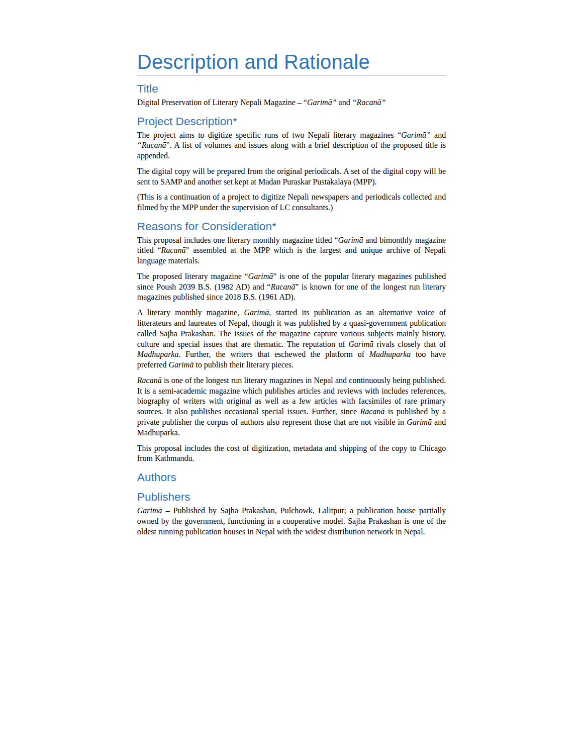Description and Rationale
Title
Digital Preservation of Literary Nepali Magazine – “Garimā” and “Racanā”
Project Description*
The project aims to digitize specific runs of two Nepali literary magazines “Garimā” and “Racanā”. A list of volumes and issues along with a brief description of the proposed title is appended.
The digital copy will be prepared from the original periodicals. A set of the digital copy will be sent to SAMP and another set kept at Madan Puraskar Pustakalaya (MPP).
(This is a continuation of a project to digitize Nepali newspapers and periodicals collected and filmed by the MPP under the supervision of LC consultants.)
Reasons for Consideration*
This proposal includes one literary monthly magazine titled “Garimā and bimonthly magazine titled “Racanā” assembled at the MPP which is the largest and unique archive of Nepali language materials.
The proposed literary magazine “Garimā” is one of the popular literary magazines published since Poush 2039 B.S. (1982 AD) and “Racanā” is known for one of the longest run literary magazines published since 2018 B.S. (1961 AD).
A literary monthly magazine, Garimā, started its publication as an alternative voice of litterateurs and laureates of Nepal, though it was published by a quasi-government publication called Sajha Prakashan. The issues of the magazine capture various subjects mainly history, culture and special issues that are thematic. The reputation of Garimā rivals closely that of Madhuparka. Further, the writers that eschewed the platform of Madhuparka too have preferred Garimā to publish their literary pieces.
Racanā is one of the longest run literary magazines in Nepal and continuously being published. It is a semi-academic magazine which publishes articles and reviews with includes references, biography of writers with original as well as a few articles with facsimiles of rare primary sources. It also publishes occasional special issues. Further, since Racanā is published by a private publisher the corpus of authors also represent those that are not visible in Garimā and Madhuparka.
This proposal includes the cost of digitization, metadata and shipping of the copy to Chicago from Kathmandu.
Authors
Publishers
Garimā – Published by Sajha Prakashan, Pulchowk, Lalitpur; a publication house partially owned by the government, functioning in a cooperative model. Sajha Prakashan is one of the oldest running publication houses in Nepal with the widest distribution network in Nepal.